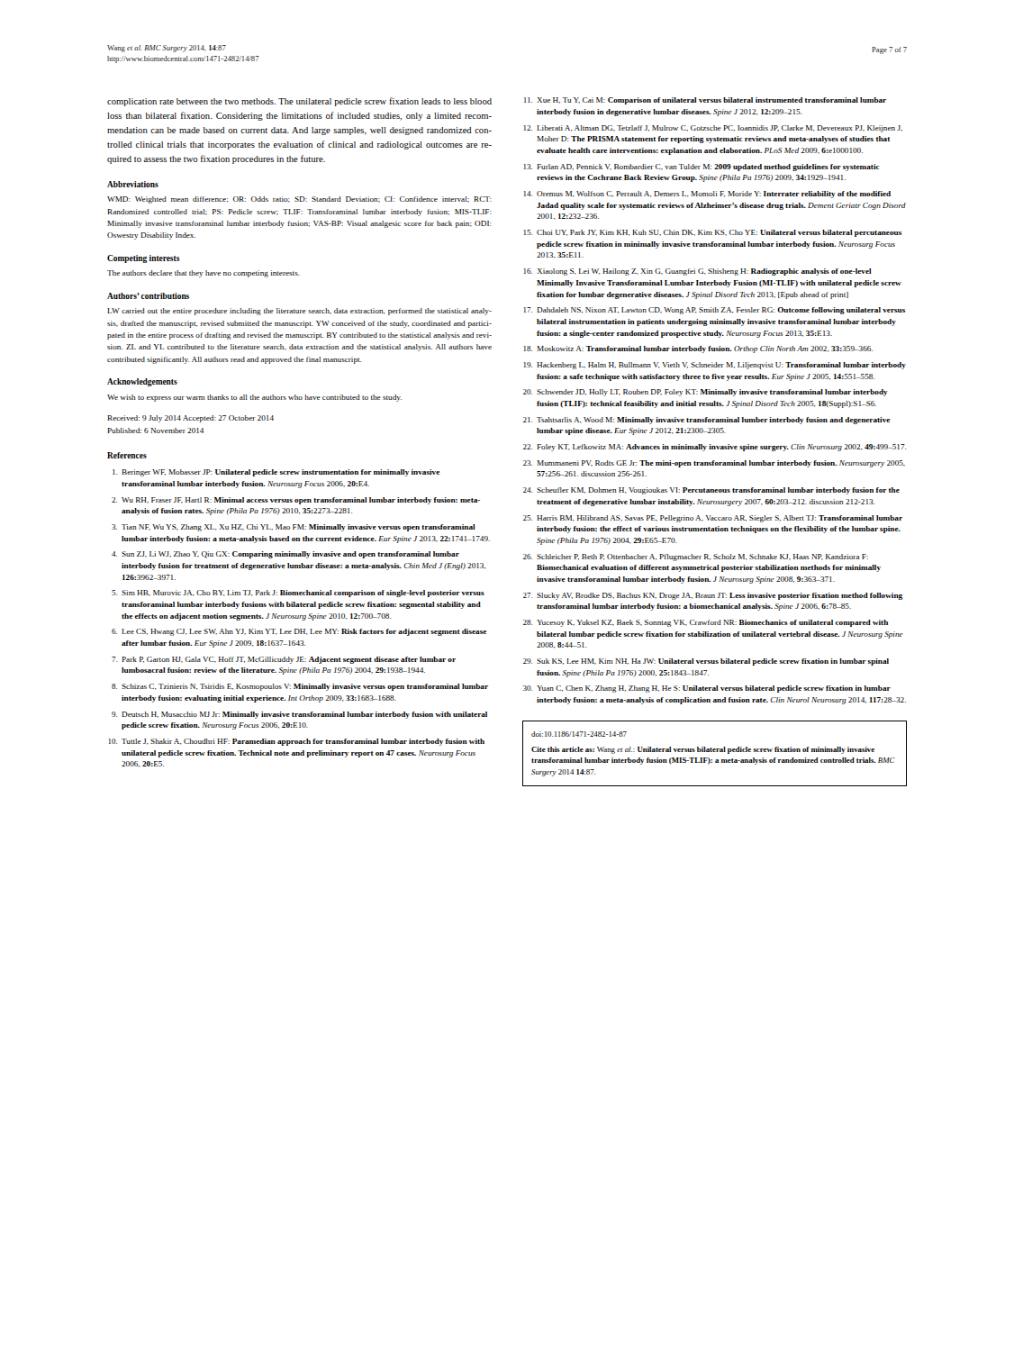Wang et al. BMC Surgery 2014, 14:87
http://www.biomedcentral.com/1471-2482/14/87
Page 7 of 7
complication rate between the two methods. The unilateral pedicle screw fixation leads to less blood loss than bilateral fixation. Considering the limitations of included studies, only a limited recommendation can be made based on current data. And large samples, well designed randomized controlled clinical trials that incorporates the evaluation of clinical and radiological outcomes are required to assess the two fixation procedures in the future.
Abbreviations
WMD: Weighted mean difference; OR: Odds ratio; SD: Standard Deviation; CI: Confidence interval; RCT: Randomized controlled trial; PS: Pedicle screw; TLIF: Transforaminal lumbar interbody fusion; MIS-TLIF: Minimally invasive transforaminal lumbar interbody fusion; VAS-BP: Visual analgesic score for back pain; ODI: Oswestry Disability Index.
Competing interests
The authors declare that they have no competing interests.
Authors’ contributions
LW carried out the entire procedure including the literature search, data extraction, performed the statistical analysis, drafted the manuscript, revised submitted the manuscript. YW conceived of the study, coordinated and participated in the entire process of drafting and revised the manuscript. BY contributed to the statistical analysis and revision. ZL and YL contributed to the literature search, data extraction and the statistical analysis. All authors have contributed significantly. All authors read and approved the final manuscript.
Acknowledgements
We wish to express our warm thanks to all the authors who have contributed to the study.
Received: 9 July 2014 Accepted: 27 October 2014
Published: 6 November 2014
References
Beringer WF, Mobasser JP: Unilateral pedicle screw instrumentation for minimally invasive transforaminal lumbar interbody fusion. Neurosurg Focus 2006, 20: E4.
Wu RH, Fraser JF, Hartl R: Minimal access versus open transforaminal lumbar interbody fusion: meta-analysis of fusion rates. Spine (Phila Pa 1976) 2010, 35: 2273–2281.
Tian NF, Wu YS, Zhang XL, Xu HZ, Chi YL, Mao FM: Minimally invasive versus open transforaminal lumbar interbody fusion: a meta-analysis based on the current evidence. Eur Spine J 2013, 22: 1741–1749.
Sun ZJ, Li WJ, Zhao Y, Qiu GX: Comparing minimally invasive and open transforaminal lumbar interbody fusion for treatment of degenerative lumbar disease: a meta-analysis. Chin Med J (Engl) 2013, 126: 3962–3971.
Sim HB, Murovic JA, Cho BY, Lim TJ, Park J: Biomechanical comparison of single-level posterior versus transforaminal lumbar interbody fusions with bilateral pedicle screw fixation: segmental stability and the effects on adjacent motion segments. J Neurosurg Spine 2010, 12: 700–708.
Lee CS, Hwang CJ, Lee SW, Ahn YJ, Kim YT, Lee DH, Lee MY: Risk factors for adjacent segment disease after lumbar fusion. Eur Spine J 2009, 18: 1637–1643.
Park P, Garton HJ, Gala VC, Hoff JT, McGillicuddy JE: Adjacent segment disease after lumbar or lumbosacral fusion: review of the literature. Spine (Phila Pa 1976) 2004, 29: 1938–1944.
Schizas C, Tzinieris N, Tsiridis E, Kosmopoulos V: Minimally invasive versus open transforaminal lumbar interbody fusion: evaluating initial experience. Int Orthop 2009, 33: 1683–1688.
Deutsch H, Musacchio MJ Jr: Minimally invasive transforaminal lumbar interbody fusion with unilateral pedicle screw fixation. Neurosurg Focus 2006, 20: E10.
Tuttle J, Shakir A, Choudhri HF: Paramedian approach for transforaminal lumbar interbody fusion with unilateral pedicle screw fixation. Technical note and preliminary report on 47 cases. Neurosurg Focus 2006, 20: E5.
Xue H, Tu Y, Cai M: Comparison of unilateral versus bilateral instrumented transforaminal lumbar interbody fusion in degenerative lumbar diseases. Spine J 2012, 12: 209–215.
Liberati A, Altman DG, Tetzlaff J, Mulrow C, Gotzsche PC, Ioannidis JP, Clarke M, Devereaux PJ, Kleijnen J, Moher D: The PRISMA statement for reporting systematic reviews and meta-analyses of studies that evaluate health care interventions: explanation and elaboration. PLoS Med 2009, 6: e1000100.
Furlan AD, Pennick V, Bombardier C, van Tulder M: 2009 updated method guidelines for systematic reviews in the Cochrane Back Review Group. Spine (Phila Pa 1976) 2009, 34: 1929–1941.
Oremus M, Wolfson C, Perrault A, Demers L, Momoli F, Moride Y: Interrater reliability of the modified Jadad quality scale for systematic reviews of Alzheimer’s disease drug trials. Dement Geriatr Cogn Disord 2001, 12: 232–236.
Choi UY, Park JY, Kim KH, Kuh SU, Chin DK, Kim KS, Cho YE: Unilateral versus bilateral percutaneous pedicle screw fixation in minimally invasive transforaminal lumbar interbody fusion. Neurosurg Focus 2013, 35: E11.
Xiaolong S, Lei W, Hailong Z, Xin G, Guangfei G, Shisheng H: Radiographic analysis of one-level Minimally Invasive Transforaminal Lumbar Interbody Fusion (MI-TLIF) with unilateral pedicle screw fixation for lumbar degenerative diseases. J Spinal Disord Tech 2013, [Epub ahead of print]
Dahdaleh NS, Nixon AT, Lawton CD, Wong AP, Smith ZA, Fessler RG: Outcome following unilateral versus bilateral instrumentation in patients undergoing minimally invasive transforaminal lumbar interbody fusion: a single-center randomized prospective study. Neurosurg Focus 2013, 35: E13.
Moskowitz A: Transforaminal lumbar interbody fusion. Orthop Clin North Am 2002, 33: 359–366.
Hackenberg L, Halm H, Bullmann V, Vieth V, Schneider M, Liljenqvist U: Transforaminal lumbar interbody fusion: a safe technique with satisfactory three to five year results. Eur Spine J 2005, 14: 551–558.
Schwender JD, Holly LT, Rouben DP, Foley KT: Minimally invasive transforaminal lumbar interbody fusion (TLIF): technical feasibility and initial results. J Spinal Disord Tech 2005, 18(Suppl):S1–S6.
Tsahtsarlis A, Wood M: Minimally invasive transforaminal lumber interbody fusion and degenerative lumbar spine disease. Eur Spine J 2012, 21: 2300–2305.
Foley KT, Lefkowitz MA: Advances in minimally invasive spine surgery. Clin Neurosurg 2002, 49: 499–517.
Mummaneni PV, Rodts GE Jr: The mini-open transforaminal lumbar interbody fusion. Neurosurgery 2005, 57: 256–261. discussion 256-261.
Scheufler KM, Dohmen H, Vougioukas VI: Percutaneous transforaminal lumbar interbody fusion for the treatment of degenerative lumbar instability. Neurosurgery 2007, 60: 203–212. discussion 212-213.
Harris BM, Hilibrand AS, Savas PE, Pellegrino A, Vaccaro AR, Siegler S, Albert TJ: Transforaminal lumbar interbody fusion: the effect of various instrumentation techniques on the flexibility of the lumbar spine. Spine (Phila Pa 1976) 2004, 29: E65–E70.
Schleicher P, Beth P, Ottenbacher A, Pflugmacher R, Scholz M, Schnake KJ, Haas NP, Kandziora F: Biomechanical evaluation of different asymmetrical posterior stabilization methods for minimally invasive transforaminal lumbar interbody fusion. J Neurosurg Spine 2008, 9: 363–371.
Slucky AV, Brodke DS, Bachus KN, Droge JA, Braun JT: Less invasive posterior fixation method following transforaminal lumbar interbody fusion: a biomechanical analysis. Spine J 2006, 6: 78–85.
Yucesoy K, Yuksel KZ, Baek S, Sonntag VK, Crawford NR: Biomechanics of unilateral compared with bilateral lumbar pedicle screw fixation for stabilization of unilateral vertebral disease. J Neurosurg Spine 2008, 8: 44–51.
Suk KS, Lee HM, Kim NH, Ha JW: Unilateral versus bilateral pedicle screw fixation in lumbar spinal fusion. Spine (Phila Pa 1976) 2000, 25: 1843–1847.
Yuan C, Chen K, Zhang H, Zhang H, He S: Unilateral versus bilateral pedicle screw fixation in lumbar interbody fusion: a meta-analysis of complication and fusion rate. Clin Neurol Neurosurg 2014, 117: 28–32.
doi:10.1186/1471-2482-14-87
Cite this article as: Wang et al.: Unilateral versus bilateral pedicle screw fixation of minimally invasive transforaminal lumbar interbody fusion (MIS-TLIF): a meta-analysis of randomized controlled trials. BMC Surgery 2014 14:87.